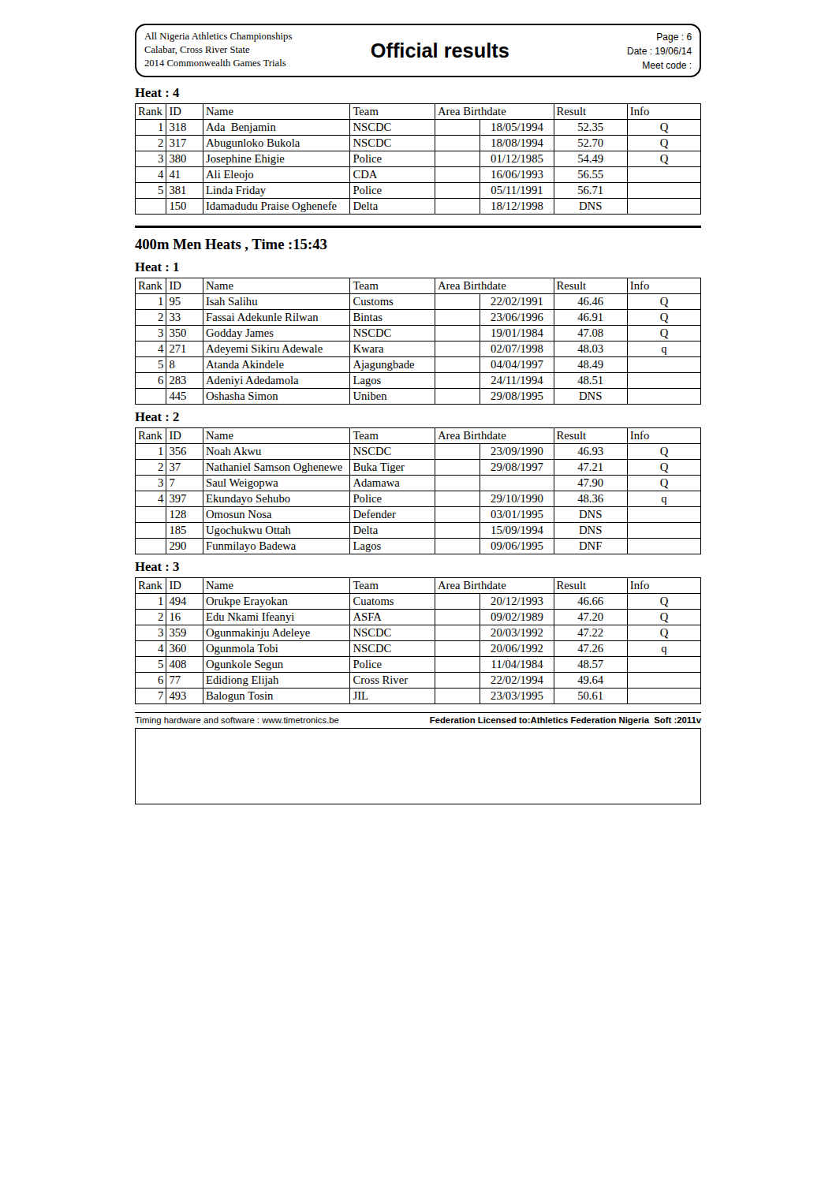All Nigeria Athletics Championships
Calabar, Cross River State
2014 Commonwealth Games Trials
Official results
Page : 6
Date : 19/06/14
Meet code :
Heat : 4
| Rank | ID | Name | Team | Area Birthdate | Result | Info |
| --- | --- | --- | --- | --- | --- | --- |
| 1 | 318 | Ada Benjamin | NSCDC | | 18/05/1994 | 52.35 | Q |
| 2 | 317 | Abugunloko Bukola | NSCDC | | 18/08/1994 | 52.70 | Q |
| 3 | 380 | Josephine Ehigie | Police | | 01/12/1985 | 54.49 | Q |
| 4 | 41 | Ali Eleojo | CDA | | 16/06/1993 | 56.55 | |
| 5 | 381 | Linda Friday | Police | | 05/11/1991 | 56.71 | |
| | 150 | Idamadudu Praise Oghenefe | Delta | | 18/12/1998 | DNS | |
400m Men Heats , Time :15:43
Heat : 1
| Rank | ID | Name | Team | Area Birthdate | Result | Info |
| --- | --- | --- | --- | --- | --- | --- |
| 1 | 95 | Isah Salihu | Customs | | 22/02/1991 | 46.46 | Q |
| 2 | 33 | Fassai Adekunle Rilwan | Bintas | | 23/06/1996 | 46.91 | Q |
| 3 | 350 | Godday James | NSCDC | | 19/01/1984 | 47.08 | Q |
| 4 | 271 | Adeyemi Sikiru Adewale | Kwara | | 02/07/1998 | 48.03 | q |
| 5 | 8 | Atanda Akindele | Ajagungbade | | 04/04/1997 | 48.49 | |
| 6 | 283 | Adeniyi Adedamola | Lagos | | 24/11/1994 | 48.51 | |
| | 445 | Oshasha Simon | Uniben | | 29/08/1995 | DNS | |
Heat : 2
| Rank | ID | Name | Team | Area Birthdate | Result | Info |
| --- | --- | --- | --- | --- | --- | --- |
| 1 | 356 | Noah Akwu | NSCDC | | 23/09/1990 | 46.93 | Q |
| 2 | 37 | Nathaniel Samson Oghenewe | Buka Tiger | | 29/08/1997 | 47.21 | Q |
| 3 | 7 | Saul Weigopwa | Adamawa | | | 47.90 | Q |
| 4 | 397 | Ekundayo Sehubo | Police | | 29/10/1990 | 48.36 | q |
| | 128 | Omosun Nosa | Defender | | 03/01/1995 | DNS | |
| | 185 | Ugochukwu Ottah | Delta | | 15/09/1994 | DNS | |
| | 290 | Funmilayo Badewa | Lagos | | 09/06/1995 | DNF | |
Heat : 3
| Rank | ID | Name | Team | Area Birthdate | Result | Info |
| --- | --- | --- | --- | --- | --- | --- |
| 1 | 494 | Orukpe Erayokan | Cuatoms | | 20/12/1993 | 46.66 | Q |
| 2 | 16 | Edu Nkami Ifeanyi | ASFA | | 09/02/1989 | 47.20 | Q |
| 3 | 359 | Ogunmakinju Adeleye | NSCDC | | 20/03/1992 | 47.22 | Q |
| 4 | 360 | Ogunmola Tobi | NSCDC | | 20/06/1992 | 47.26 | q |
| 5 | 408 | Ogunkole Segun | Police | | 11/04/1984 | 48.57 | |
| 6 | 77 | Edidiong Elijah | Cross River | | 22/02/1994 | 49.64 | |
| 7 | 493 | Balogun Tosin | JIL | | 23/03/1995 | 50.61 | |
Timing hardware and software : www.timetronics.be
Federation Licensed to:Athletics Federation Nigeria Soft :2011v